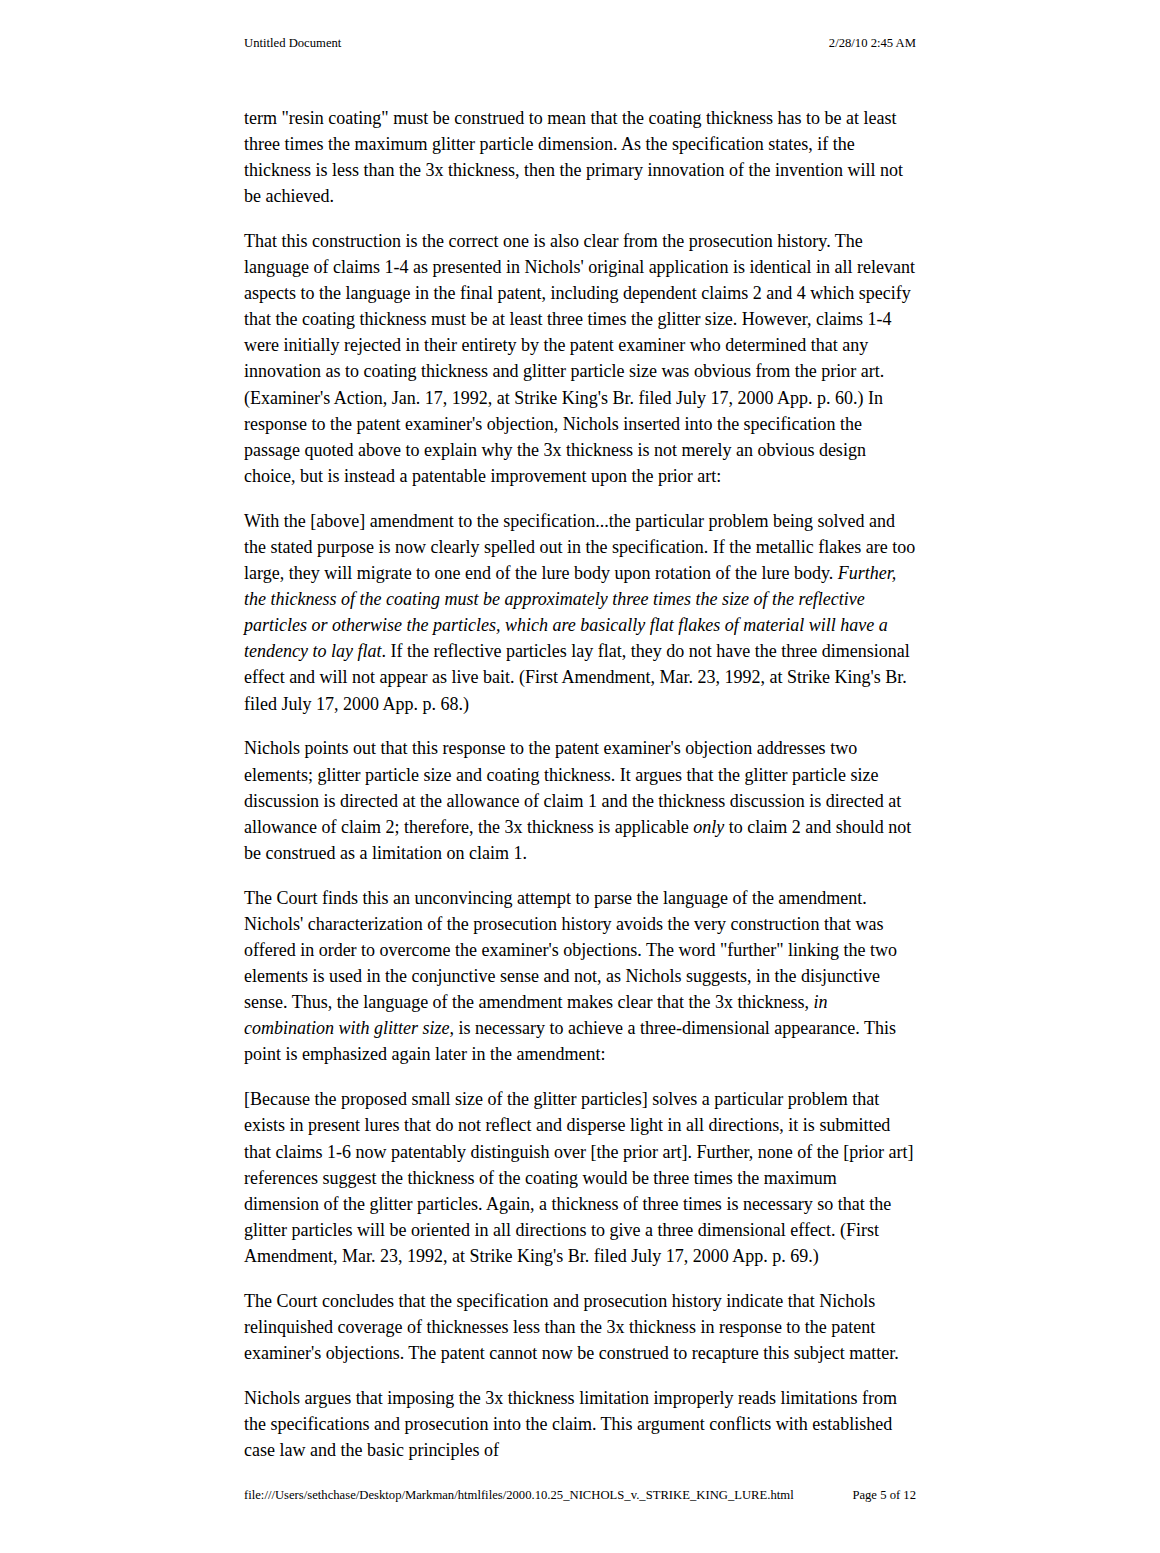Untitled Document 2/28/10 2:45 AM
term "resin coating" must be construed to mean that the coating thickness has to be at least three times the maximum glitter particle dimension. As the specification states, if the thickness is less than the 3x thickness, then the primary innovation of the invention will not be achieved.
That this construction is the correct one is also clear from the prosecution history. The language of claims 1-4 as presented in Nichols' original application is identical in all relevant aspects to the language in the final patent, including dependent claims 2 and 4 which specify that the coating thickness must be at least three times the glitter size. However, claims 1-4 were initially rejected in their entirety by the patent examiner who determined that any innovation as to coating thickness and glitter particle size was obvious from the prior art. (Examiner's Action, Jan. 17, 1992, at Strike King's Br. filed July 17, 2000 App. p. 60.) In response to the patent examiner's objection, Nichols inserted into the specification the passage quoted above to explain why the 3x thickness is not merely an obvious design choice, but is instead a patentable improvement upon the prior art:
With the [above] amendment to the specification...the particular problem being solved and the stated purpose is now clearly spelled out in the specification. If the metallic flakes are too large, they will migrate to one end of the lure body upon rotation of the lure body. Further, the thickness of the coating must be approximately three times the size of the reflective particles or otherwise the particles, which are basically flat flakes of material will have a tendency to lay flat. If the reflective particles lay flat, they do not have the three dimensional effect and will not appear as live bait. (First Amendment, Mar. 23, 1992, at Strike King's Br. filed July 17, 2000 App. p. 68.)
Nichols points out that this response to the patent examiner's objection addresses two elements; glitter particle size and coating thickness. It argues that the glitter particle size discussion is directed at the allowance of claim 1 and the thickness discussion is directed at allowance of claim 2; therefore, the 3x thickness is applicable only to claim 2 and should not be construed as a limitation on claim 1.
The Court finds this an unconvincing attempt to parse the language of the amendment. Nichols' characterization of the prosecution history avoids the very construction that was offered in order to overcome the examiner's objections. The word "further" linking the two elements is used in the conjunctive sense and not, as Nichols suggests, in the disjunctive sense. Thus, the language of the amendment makes clear that the 3x thickness, in combination with glitter size, is necessary to achieve a three-dimensional appearance. This point is emphasized again later in the amendment:
[Because the proposed small size of the glitter particles] solves a particular problem that exists in present lures that do not reflect and disperse light in all directions, it is submitted that claims 1-6 now patentably distinguish over [the prior art]. Further, none of the [prior art] references suggest the thickness of the coating would be three times the maximum dimension of the glitter particles. Again, a thickness of three times is necessary so that the glitter particles will be oriented in all directions to give a three dimensional effect. (First Amendment, Mar. 23, 1992, at Strike King's Br. filed July 17, 2000 App. p. 69.)
The Court concludes that the specification and prosecution history indicate that Nichols relinquished coverage of thicknesses less than the 3x thickness in response to the patent examiner's objections. The patent cannot now be construed to recapture this subject matter.
Nichols argues that imposing the 3x thickness limitation improperly reads limitations from the specifications and prosecution into the claim. This argument conflicts with established case law and the basic principles of
file:///Users/sethchase/Desktop/Markman/htmlfiles/2000.10.25_NICHOLS_v._STRIKE_KING_LURE.html Page 5 of 12